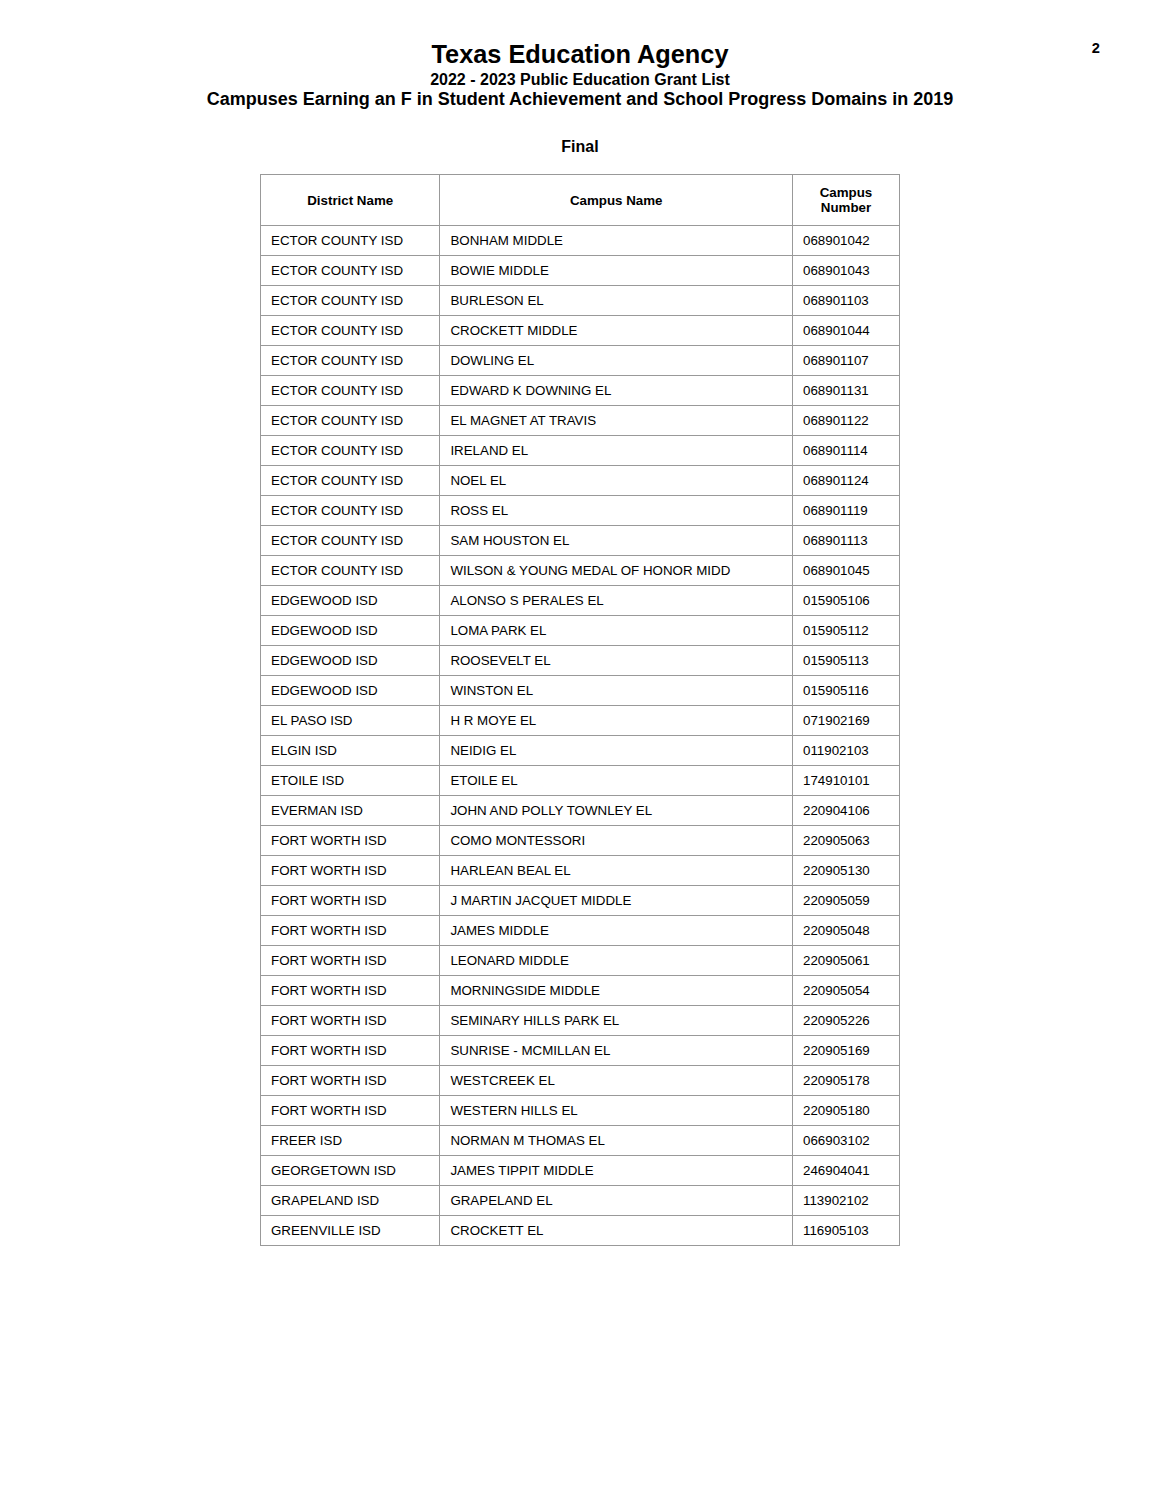2
Texas Education Agency
2022 - 2023 Public Education Grant List
Campuses Earning an F in Student Achievement and School Progress Domains in 2019
Final
| District Name | Campus Name | Campus Number |
| --- | --- | --- |
| ECTOR COUNTY ISD | BONHAM MIDDLE | 068901042 |
| ECTOR COUNTY ISD | BOWIE MIDDLE | 068901043 |
| ECTOR COUNTY ISD | BURLESON EL | 068901103 |
| ECTOR COUNTY ISD | CROCKETT MIDDLE | 068901044 |
| ECTOR COUNTY ISD | DOWLING EL | 068901107 |
| ECTOR COUNTY ISD | EDWARD K DOWNING EL | 068901131 |
| ECTOR COUNTY ISD | EL MAGNET AT TRAVIS | 068901122 |
| ECTOR COUNTY ISD | IRELAND EL | 068901114 |
| ECTOR COUNTY ISD | NOEL EL | 068901124 |
| ECTOR COUNTY ISD | ROSS EL | 068901119 |
| ECTOR COUNTY ISD | SAM HOUSTON EL | 068901113 |
| ECTOR COUNTY ISD | WILSON & YOUNG MEDAL OF HONOR MIDD | 068901045 |
| EDGEWOOD ISD | ALONSO S PERALES EL | 015905106 |
| EDGEWOOD ISD | LOMA PARK EL | 015905112 |
| EDGEWOOD ISD | ROOSEVELT EL | 015905113 |
| EDGEWOOD ISD | WINSTON EL | 015905116 |
| EL PASO ISD | H R MOYE EL | 071902169 |
| ELGIN ISD | NEIDIG EL | 011902103 |
| ETOILE ISD | ETOILE EL | 174910101 |
| EVERMAN ISD | JOHN AND POLLY TOWNLEY EL | 220904106 |
| FORT WORTH ISD | COMO MONTESSORI | 220905063 |
| FORT WORTH ISD | HARLEAN BEAL EL | 220905130 |
| FORT WORTH ISD | J MARTIN JACQUET MIDDLE | 220905059 |
| FORT WORTH ISD | JAMES MIDDLE | 220905048 |
| FORT WORTH ISD | LEONARD MIDDLE | 220905061 |
| FORT WORTH ISD | MORNINGSIDE MIDDLE | 220905054 |
| FORT WORTH ISD | SEMINARY HILLS PARK EL | 220905226 |
| FORT WORTH ISD | SUNRISE - MCMILLAN EL | 220905169 |
| FORT WORTH ISD | WESTCREEK EL | 220905178 |
| FORT WORTH ISD | WESTERN HILLS EL | 220905180 |
| FREER ISD | NORMAN M THOMAS EL | 066903102 |
| GEORGETOWN ISD | JAMES TIPPIT MIDDLE | 246904041 |
| GRAPELAND ISD | GRAPELAND EL | 113902102 |
| GREENVILLE ISD | CROCKETT EL | 116905103 |